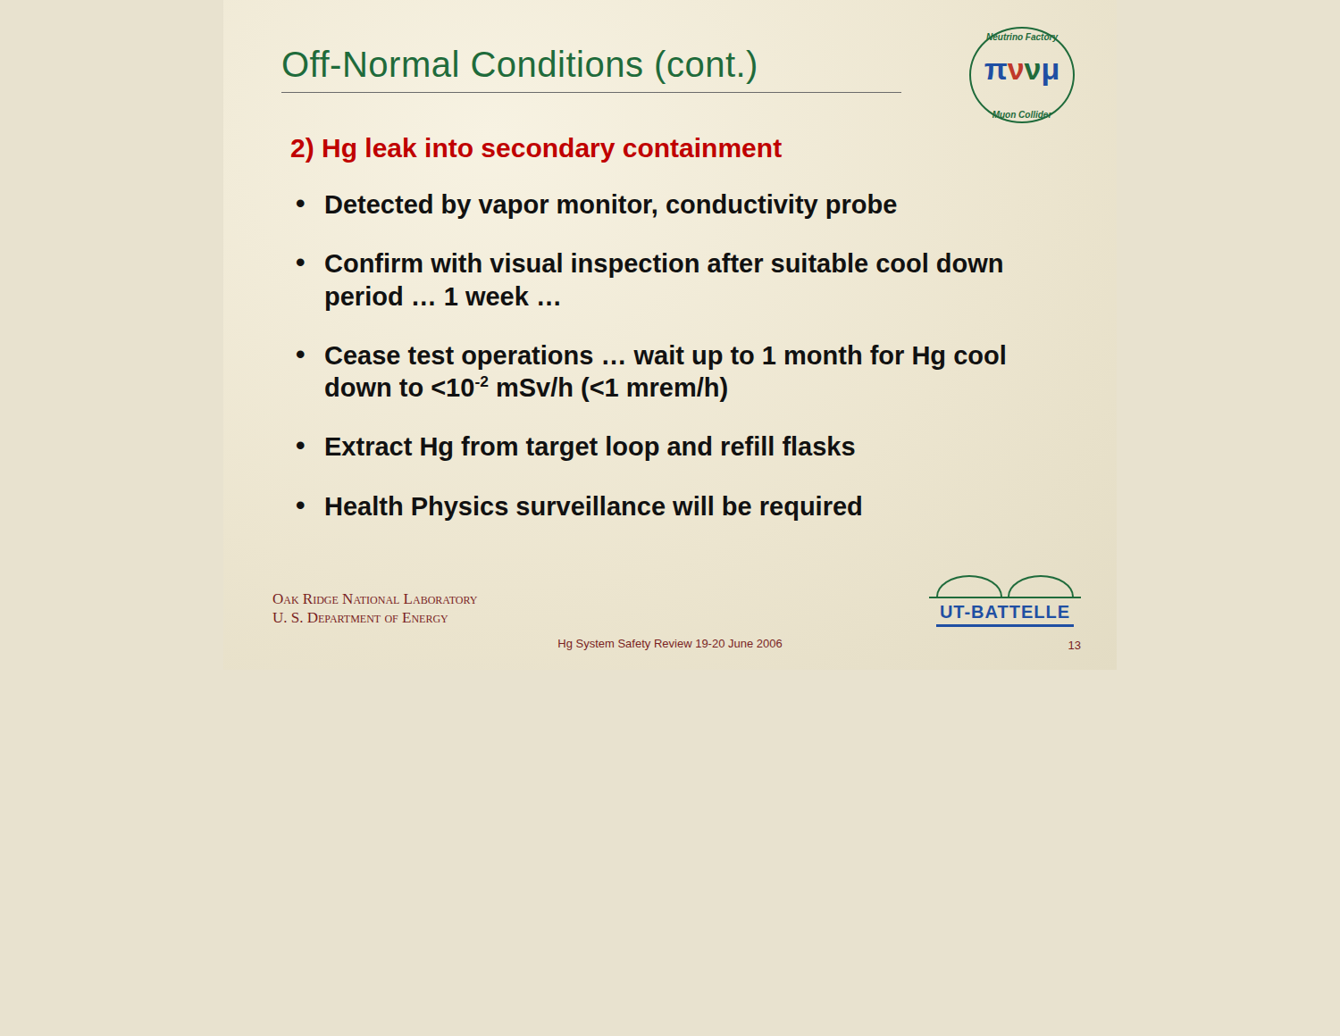Off-Normal Conditions (cont.)
Neutrino Factory
πννμ
Muon Collider
2) Hg leak into secondary containment
Detected by vapor monitor, conductivity probe
Confirm with visual inspection after suitable cool down period … 1 week …
Cease test operations … wait up to 1 month for Hg cool down to <10-2 mSv/h (<1 mrem/h)
Extract Hg from target loop and refill flasks
Health Physics surveillance will be required
Oak Ridge National Laboratory
U. S. Department of Energy
Hg System Safety Review 19-20 June 2006
UT-BATTELLE
13